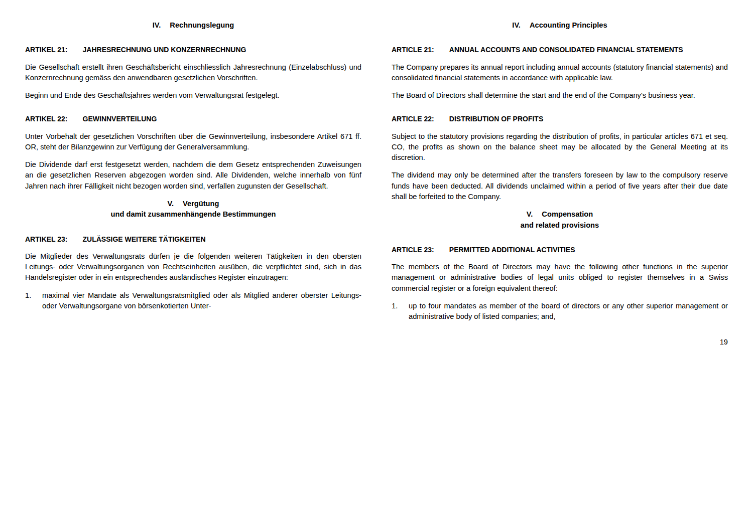IV. Rechnungslegung
ARTIKEL 21: JAHRESRECHNUNG UND KONZERNRECHNUNG
Die Gesellschaft erstellt ihren Geschäftsbericht einschliesslich Jahresrechnung (Einzelabschluss) und Konzernrechnung gemäss den anwendbaren gesetzlichen Vorschriften.
Beginn und Ende des Geschäftsjahres werden vom Verwaltungsrat festgelegt.
ARTIKEL 22: GEWINNVERTEILUNG
Unter Vorbehalt der gesetzlichen Vorschriften über die Gewinnverteilung, insbesondere Artikel 671 ff. OR, steht der Bilanzgewinn zur Verfügung der Generalversammlung.
Die Dividende darf erst festgesetzt werden, nachdem die dem Gesetz entsprechenden Zuweisungen an die gesetzlichen Reserven abgezogen worden sind. Alle Dividenden, welche innerhalb von fünf Jahren nach ihrer Fälligkeit nicht bezogen worden sind, verfallen zugunsten der Gesellschaft.
V. Vergütung
und damit zusammenhängende Bestimmungen
ARTIKEL 23: ZULÄSSIGE WEITERE TÄTIGKEITEN
Die Mitglieder des Verwaltungsrats dürfen je die folgenden weiteren Tätigkeiten in den obersten Leitungs- oder Verwaltungsorganen von Rechtseinheiten ausüben, die verpflichtet sind, sich in das Handelsregister oder in ein entsprechendes ausländisches Register einzutragen:
1. maximal vier Mandate als Verwaltungsratsmitglied oder als Mitglied anderer oberster Leitungs- oder Verwaltungsorgane von börsenkotierten Unter-
IV. Accounting Principles
ARTICLE 21: ANNUAL ACCOUNTS AND CONSOLIDATED FINANCIAL STATEMENTS
The Company prepares its annual report including annual accounts (statutory financial statements) and consolidated financial statements in accordance with applicable law.
The Board of Directors shall determine the start and the end of the Company's business year.
ARTICLE 22: DISTRIBUTION OF PROFITS
Subject to the statutory provisions regarding the distribution of profits, in particular articles 671 et seq. CO, the profits as shown on the balance sheet may be allocated by the General Meeting at its discretion.
The dividend may only be determined after the transfers foreseen by law to the compulsory reserve funds have been deducted. All dividends unclaimed within a period of five years after their due date shall be forfeited to the Company.
V. Compensation
and related provisions
ARTICLE 23: PERMITTED ADDITIONAL ACTIVITIES
The members of the Board of Directors may have the following other functions in the superior management or administrative bodies of legal units obliged to register themselves in a Swiss commercial register or a foreign equivalent thereof:
1. up to four mandates as member of the board of directors or any other superior management or administrative body of listed companies; and,
19